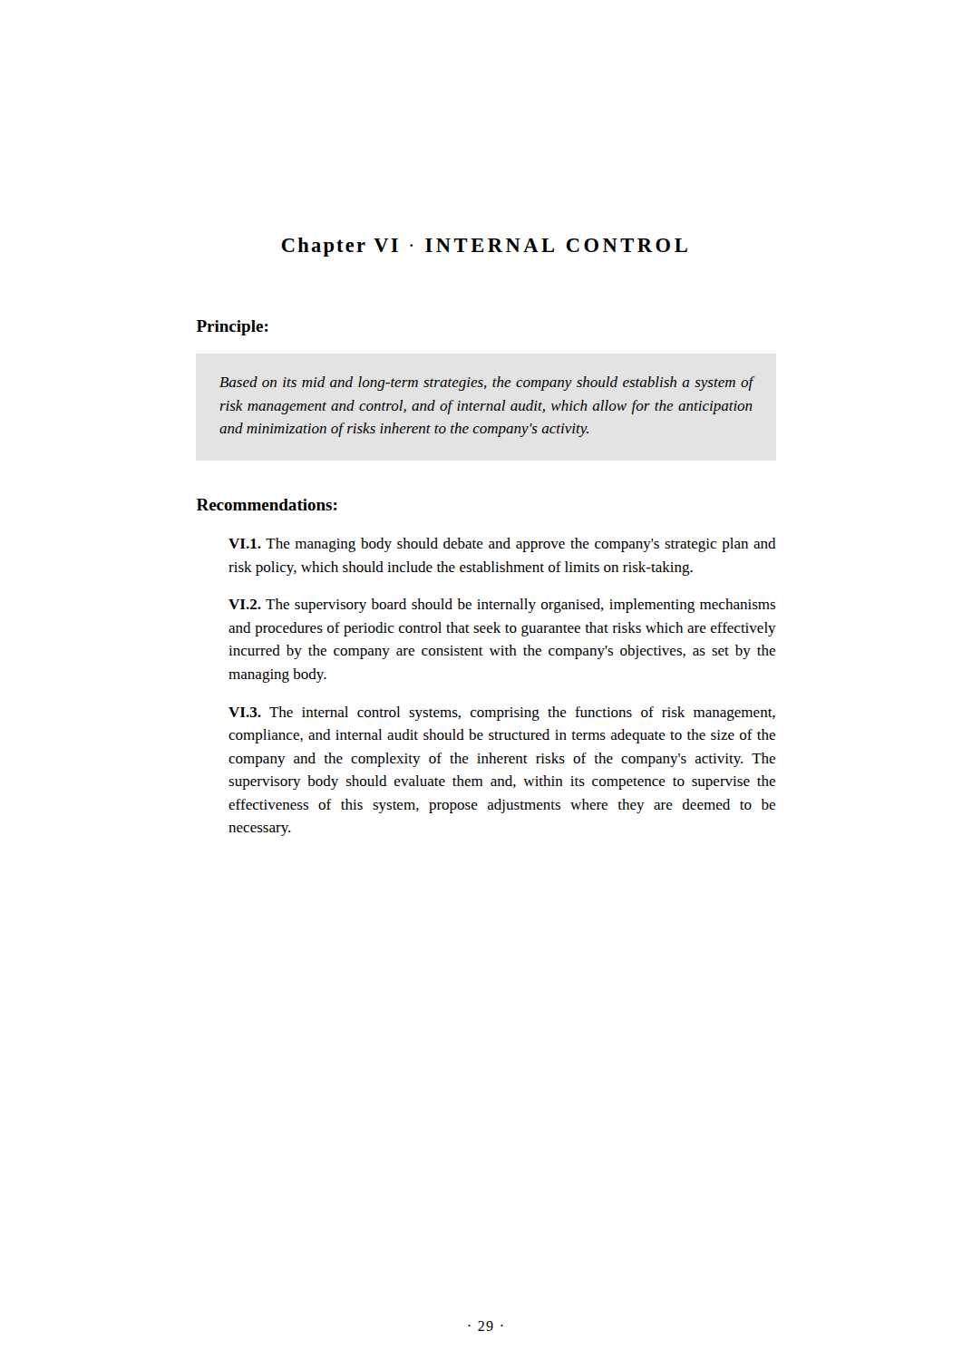Chapter VI · INTERNAL CONTROL
Principle:
Based on its mid and long-term strategies, the company should establish a system of risk management and control, and of internal audit, which allow for the anticipation and minimization of risks inherent to the company's activity.
Recommendations:
VI.1. The managing body should debate and approve the company's strategic plan and risk policy, which should include the establishment of limits on risk-taking.
VI.2. The supervisory board should be internally organised, implementing mechanisms and procedures of periodic control that seek to guarantee that risks which are effectively incurred by the company are consistent with the company's objectives, as set by the managing body.
VI.3. The internal control systems, comprising the functions of risk management, compliance, and internal audit should be structured in terms adequate to the size of the company and the complexity of the inherent risks of the company's activity. The supervisory body should evaluate them and, within its competence to supervise the effectiveness of this system, propose adjustments where they are deemed to be necessary.
· 29 ·